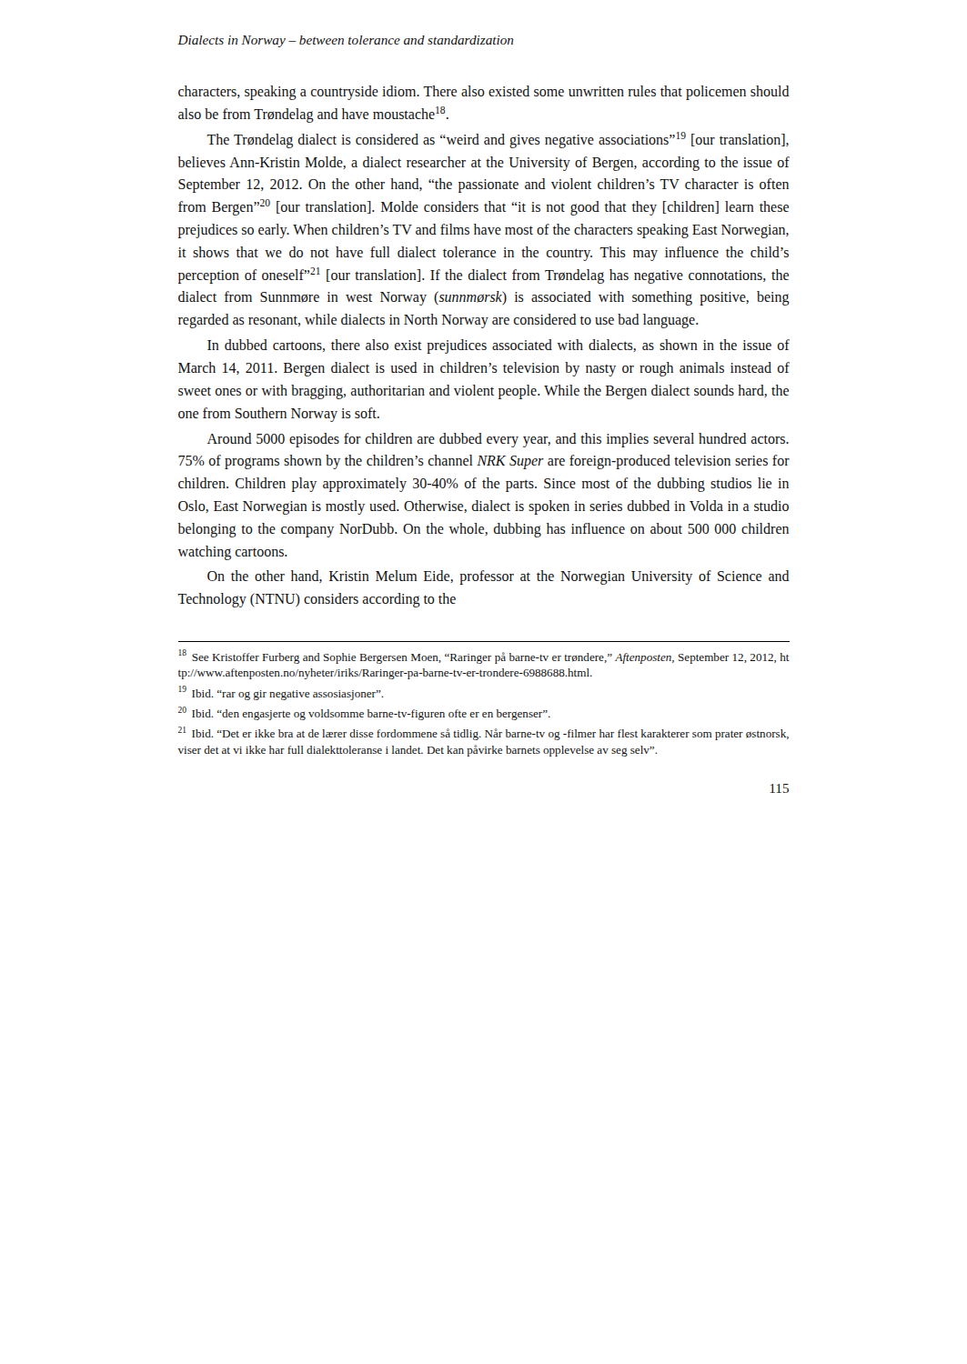Dialects in Norway – between tolerance and standardization
characters, speaking a countryside idiom. There also existed some unwritten rules that policemen should also be from Trøndelag and have moustache18.
The Trøndelag dialect is considered as “weird and gives negative associations”19 [our translation], believes Ann-Kristin Molde, a dialect researcher at the University of Bergen, according to the issue of September 12, 2012. On the other hand, “the passionate and violent children’s TV character is often from Bergen”20 [our translation]. Molde considers that “it is not good that they [children] learn these prejudices so early. When children’s TV and films have most of the characters speaking East Norwegian, it shows that we do not have full dialect tolerance in the country. This may influence the child’s perception of oneself”21 [our translation]. If the dialect from Trøndelag has negative connotations, the dialect from Sunnmøre in west Norway (sunnmørsk) is associated with something positive, being regarded as resonant, while dialects in North Norway are considered to use bad language.
In dubbed cartoons, there also exist prejudices associated with dialects, as shown in the issue of March 14, 2011. Bergen dialect is used in children’s television by nasty or rough animals instead of sweet ones or with bragging, authoritarian and violent people. While the Bergen dialect sounds hard, the one from Southern Norway is soft.
Around 5000 episodes for children are dubbed every year, and this implies several hundred actors. 75% of programs shown by the children’s channel NRK Super are foreign-produced television series for children. Children play approximately 30-40% of the parts. Since most of the dubbing studios lie in Oslo, East Norwegian is mostly used. Otherwise, dialect is spoken in series dubbed in Volda in a studio belonging to the company NorDubb. On the whole, dubbing has influence on about 500 000 children watching cartoons.
On the other hand, Kristin Melum Eide, professor at the Norwegian University of Science and Technology (NTNU) considers according to the
18 See Kristoffer Furberg and Sophie Bergersen Moen, “Raringer på barne-tv er trøndere,” Aftenposten, September 12, 2012, http://www.aftenposten.no/nyheter/iriks/Raringer-pa-barne-tv-er-trondere-6988688.html.
19 Ibid. “rar og gir negative assosiasjoner”.
20 Ibid. “den engasjerte og voldsomme barne-tv-figuren ofte er en bergenser”.
21 Ibid. “Det er ikke bra at de lærer disse fordommene så tidlig. Når barne-tv og -filmer har flest karakterer som prater østnorsk, viser det at vi ikke har full dialekttoleranse i landet. Det kan påvirke barnets opplevelse av seg selv”.
115